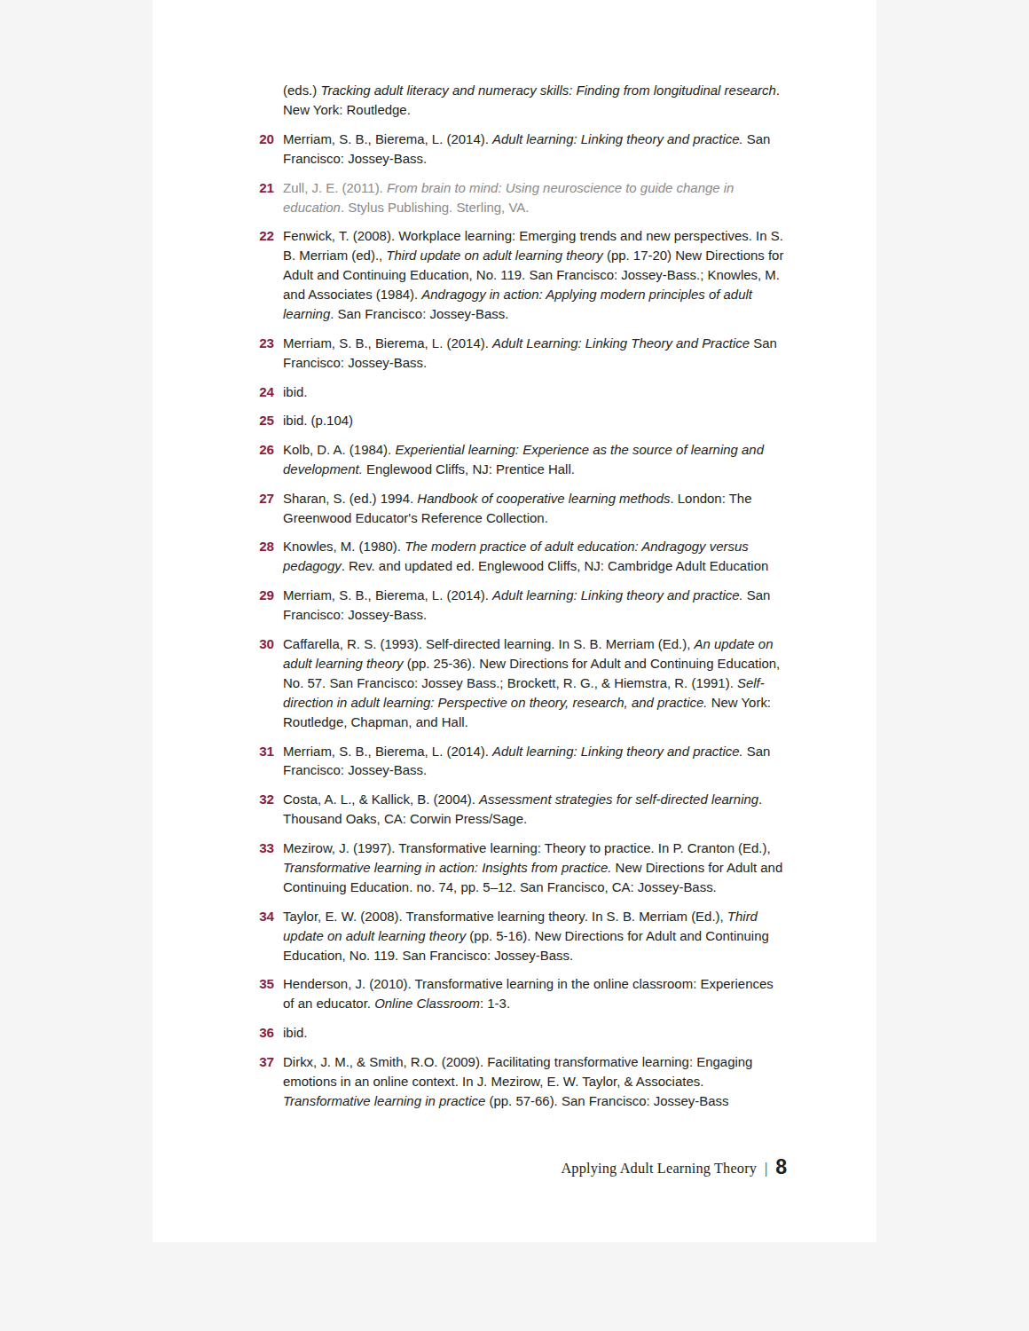(eds.) Tracking adult literacy and numeracy skills: Finding from longitudinal research. New York: Routledge.
Merriam, S. B., Bierema, L. (2014). Adult learning: Linking theory and practice. San Francisco: Jossey-Bass.
Zull, J. E. (2011). From brain to mind: Using neuroscience to guide change in education. Stylus Publishing. Sterling, VA.
Fenwick, T. (2008). Workplace learning: Emerging trends and new perspectives. In S. B. Merriam (ed)., Third update on adult learning theory (pp. 17-20) New Directions for Adult and Continuing Education, No. 119. San Francisco: Jossey-Bass.; Knowles, M. and Associates (1984). Andragogy in action: Applying modern principles of adult learning. San Francisco: Jossey-Bass.
Merriam, S. B., Bierema, L. (2014). Adult Learning: Linking Theory and Practice San Francisco: Jossey-Bass.
ibid.
ibid. (p.104)
Kolb, D. A. (1984). Experiential learning: Experience as the source of learning and development. Englewood Cliffs, NJ: Prentice Hall.
Sharan, S. (ed.) 1994. Handbook of cooperative learning methods. London: The Greenwood Educator's Reference Collection.
Knowles, M. (1980). The modern practice of adult education: Andragogy versus pedagogy. Rev. and updated ed. Englewood Cliffs, NJ: Cambridge Adult Education
Merriam, S. B., Bierema, L. (2014). Adult learning: Linking theory and practice. San Francisco: Jossey-Bass.
Caffarella, R. S. (1993). Self-directed learning. In S. B. Merriam (Ed.), An update on adult learning theory (pp. 25-36). New Directions for Adult and Continuing Education, No. 57. San Francisco: Jossey Bass.; Brockett, R. G., & Hiemstra, R. (1991). Self-direction in adult learning: Perspective on theory, research, and practice. New York: Routledge, Chapman, and Hall.
Merriam, S. B., Bierema, L. (2014). Adult learning: Linking theory and practice. San Francisco: Jossey-Bass.
Costa, A. L., & Kallick, B. (2004). Assessment strategies for self-directed learning. Thousand Oaks, CA: Corwin Press/Sage.
Mezirow, J. (1997). Transformative learning: Theory to practice. In P. Cranton (Ed.), Transformative learning in action: Insights from practice. New Directions for Adult and Continuing Education. no. 74, pp. 5–12. San Francisco, CA: Jossey-Bass.
Taylor, E. W. (2008). Transformative learning theory. In S. B. Merriam (Ed.), Third update on adult learning theory (pp. 5-16). New Directions for Adult and Continuing Education, No. 119. San Francisco: Jossey-Bass.
Henderson, J. (2010). Transformative learning in the online classroom: Experiences of an educator. Online Classroom: 1-3.
ibid.
Dirkx, J. M., & Smith, R.O. (2009). Facilitating transformative learning: Engaging emotions in an online context. In J. Mezirow, E. W. Taylor, & Associates. Transformative learning in practice (pp. 57-66). San Francisco: Jossey-Bass
Applying Adult Learning Theory | 8